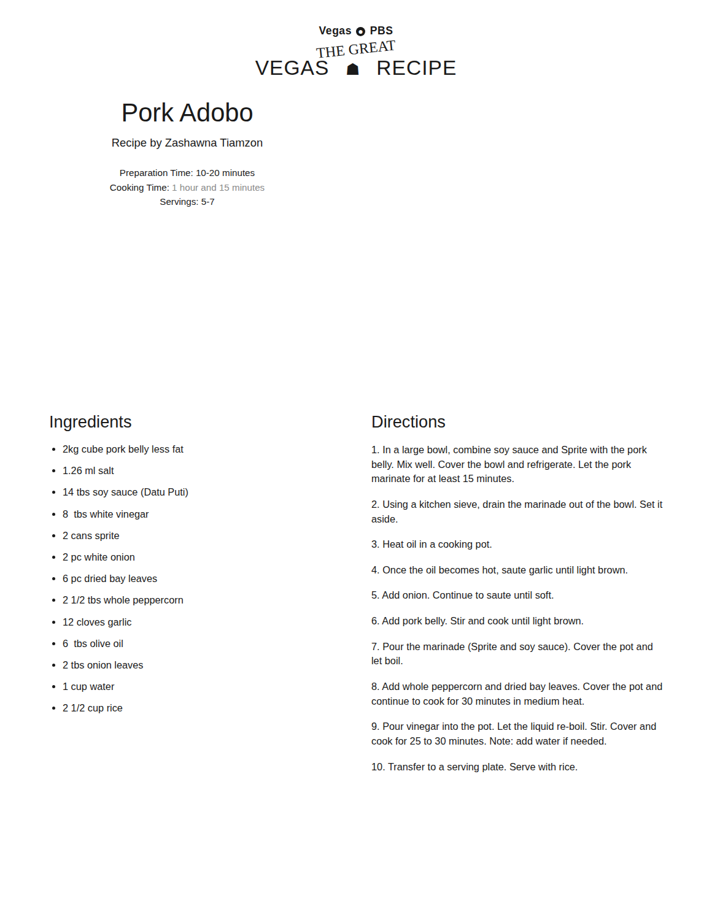Vegas ● PBS
THE GREAT
VEGAS ☗ RECIPE
Pork Adobo
Recipe by Zashawna Tiamzon
Preparation Time: 10-20 minutes
Cooking Time: 1 hour and 15 minutes
Servings: 5-7
Ingredients
2kg cube pork belly less fat
1.26 ml salt
14 tbs soy sauce (Datu Puti)
8 tbs white vinegar
2 cans sprite
2 pc white onion
6 pc dried bay leaves
2 1/2 tbs whole peppercorn
12 cloves garlic
6 tbs olive oil
2 tbs onion leaves
1 cup water
2 1/2 cup rice
Directions
In a large bowl, combine soy sauce and Sprite with the pork belly. Mix well. Cover the bowl and refrigerate. Let the pork marinate for at least 15 minutes.
Using a kitchen sieve, drain the marinade out of the bowl. Set it aside.
Heat oil in a cooking pot.
Once the oil becomes hot, saute garlic until light brown.
Add onion. Continue to saute until soft.
Add pork belly. Stir and cook until light brown.
Pour the marinade (Sprite and soy sauce). Cover the pot and let boil.
Add whole peppercorn and dried bay leaves. Cover the pot and continue to cook for 30 minutes in medium heat.
Pour vinegar into the pot. Let the liquid re-boil. Stir. Cover and cook for 25 to 30 minutes. Note: add water if needed.
Transfer to a serving plate. Serve with rice.